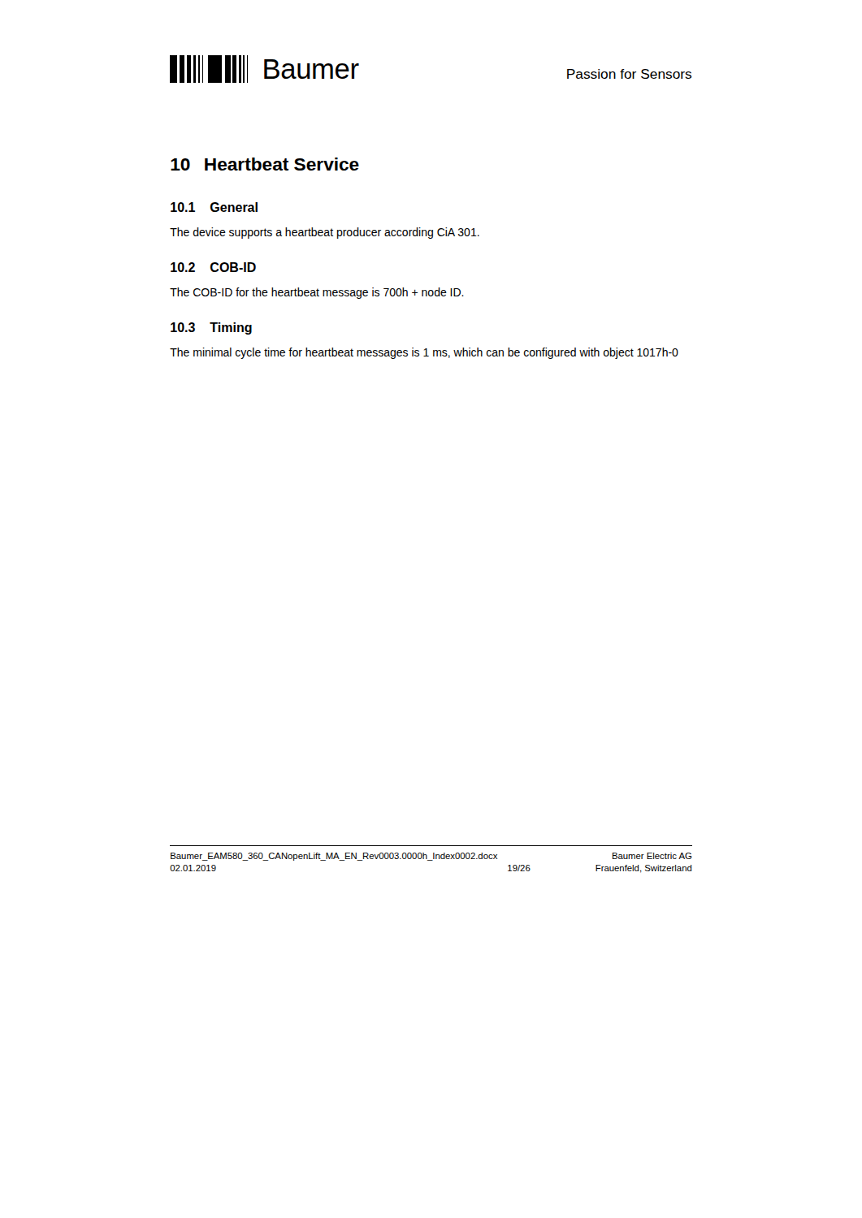Baumer
Passion for Sensors
10 Heartbeat Service
10.1 General
The device supports a heartbeat producer according CiA 301.
10.2 COB-ID
The COB-ID for the heartbeat message is 700h + node ID.
10.3 Timing
The minimal cycle time for heartbeat messages is 1 ms, which can be configured with object 1017h-0
Baumer_EAM580_360_CANopenLift_MA_EN_Rev0003.0000h_Index0002.docx
02.01.2019
19/26
Baumer Electric AG
Frauenfeld, Switzerland